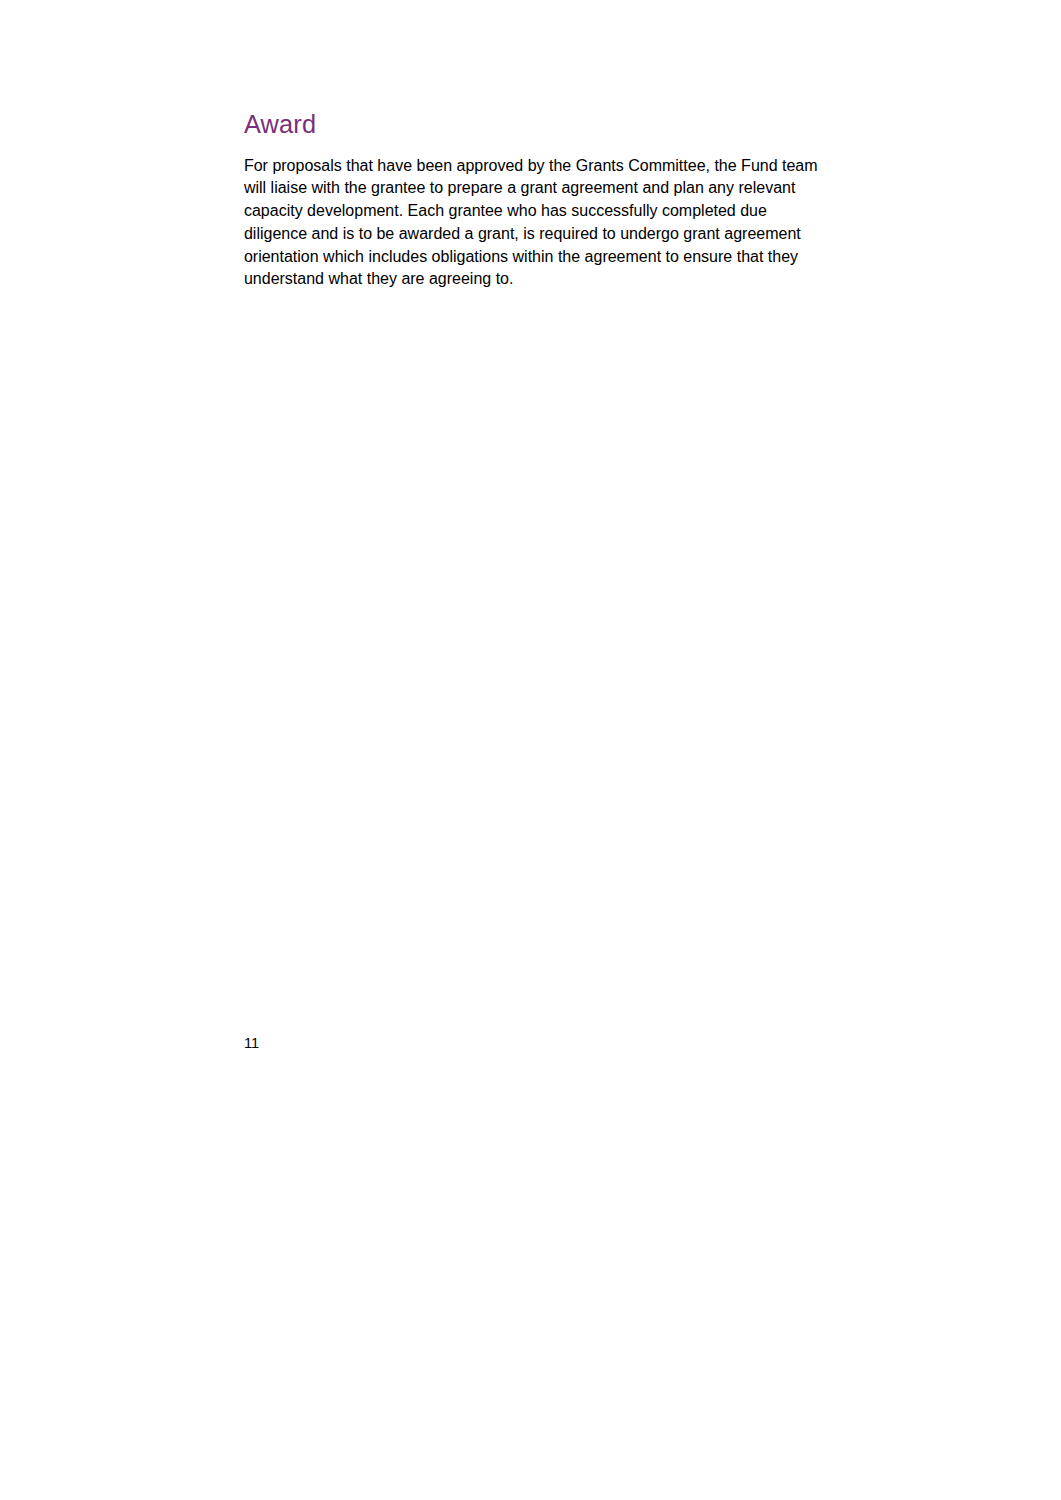Award
For proposals that have been approved by the Grants Committee, the Fund team will liaise with the grantee to prepare a grant agreement and plan any relevant capacity development. Each grantee who has successfully completed due diligence and is to be awarded a grant, is required to undergo grant agreement orientation which includes obligations within the agreement to ensure that they understand what they are agreeing to.
11